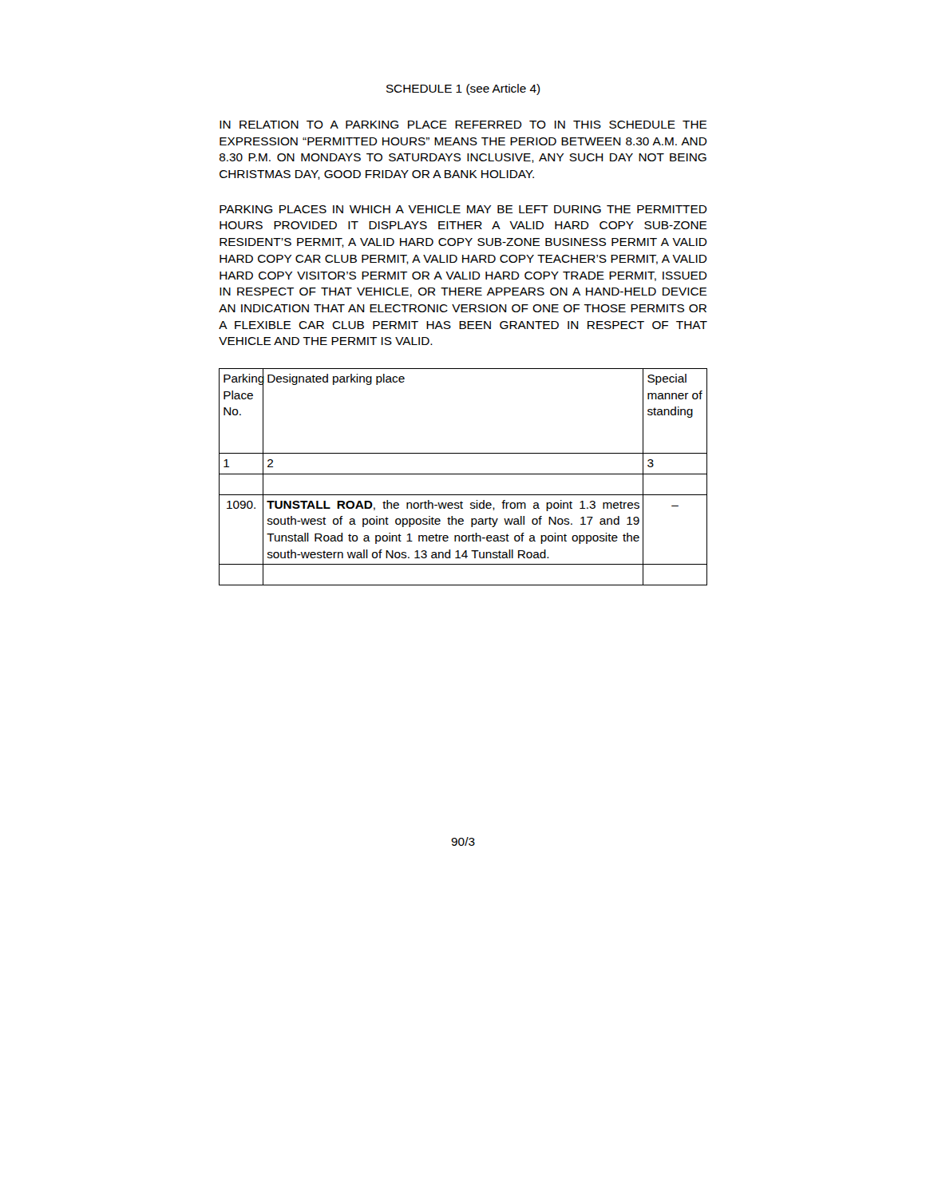SCHEDULE 1 (see Article 4)
In relation to a parking place referred to in this Schedule the expression “permitted hours” means the period between 8.30 a.m. and 8.30 p.m. on Mondays to Saturdays inclusive, any such day not being Christmas Day, Good Friday or a Bank Holiday.
Parking places in which a vehicle may be left during the permitted hours provided it displays either a valid hard copy sub-zone resident’s permit, a valid hard copy sub-zone business permit a valid hard copy car club permit, a valid hard copy teacher’s permit, a valid hard copy visitor’s permit or a valid hard copy trade permit, issued in respect of that vehicle, or there appears on a hand-held device an indication that an electronic version of one of those permits or a flexible car club permit has been granted in respect of that vehicle and the permit is valid.
| Parking Place No. | Designated parking place | Special manner of standing |
| 1 | 2 | 3 |
| 1090. | TUNSTALL ROAD , the north-west side, from a point 1.3 metres south-west of a point opposite the party wall of Nos. 17 and 19 Tunstall Road to a point 1 metre north-east of a point opposite the south-western wall of Nos. 13 and 14 Tunstall Road. | – |
90/3